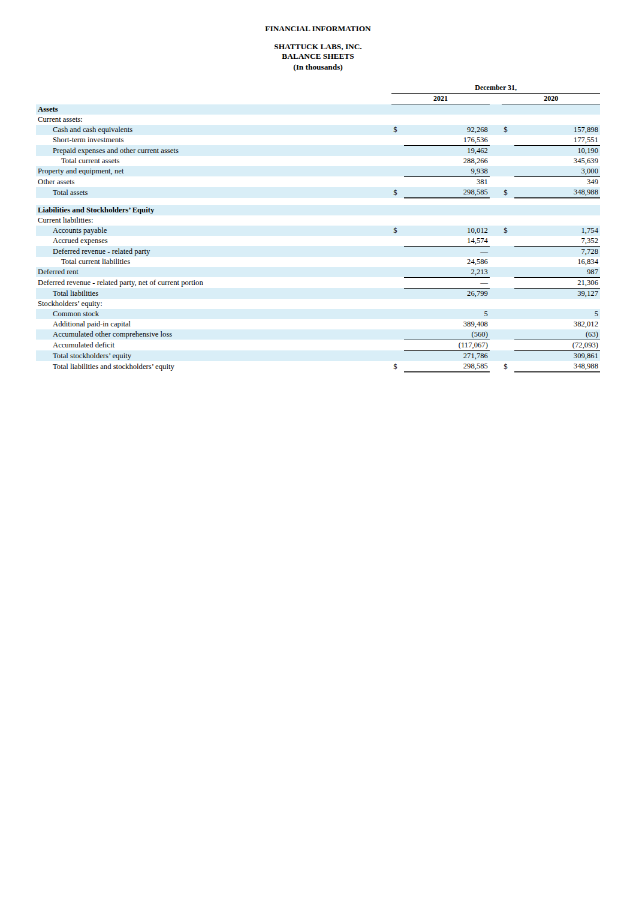FINANCIAL INFORMATION
SHATTUCK LABS, INC.
BALANCE SHEETS
(In thousands)
| | December 31, |
| | 2021 | | 2020 |
| Assets | | | | | |
| Current assets: | | | | | |
| Cash and cash equivalents | $ | 92,268 | | $ | 157,898 |
| Short-term investments | | 176,536 | | | 177,551 |
| Prepaid expenses and other current assets | | 19,462 | | | 10,190 |
| Total current assets | | 288,266 | | | 345,639 |
| Property and equipment, net | | 9,938 | | | 3,000 |
| Other assets | | 381 | | | 349 |
| Total assets | $ | 298,585 | | $ | 348,988 |
| Liabilities and Stockholders’ Equity | | | | | |
| Current liabilities: | | | | | |
| Accounts payable | $ | 10,012 | | $ | 1,754 |
| Accrued expenses | | 14,574 | | | 7,352 |
| Deferred revenue - related party | | — | | | 7,728 |
| Total current liabilities | | 24,586 | | | 16,834 |
| Deferred rent | | 2,213 | | | 987 |
| Deferred revenue - related party, net of current portion | | — | | | 21,306 |
| Total liabilities | | 26,799 | | | 39,127 |
| Stockholders’ equity: | | | | | |
| Common stock | | 5 | | | 5 |
| Additional paid-in capital | | 389,408 | | | 382,012 |
| Accumulated other comprehensive loss | | (560) | | | (63) |
| Accumulated deficit | | (117,067) | | | (72,093) |
| Total stockholders’ equity | | 271,786 | | | 309,861 |
| Total liabilities and stockholders’ equity | $ | 298,585 | | $ | 348,988 |